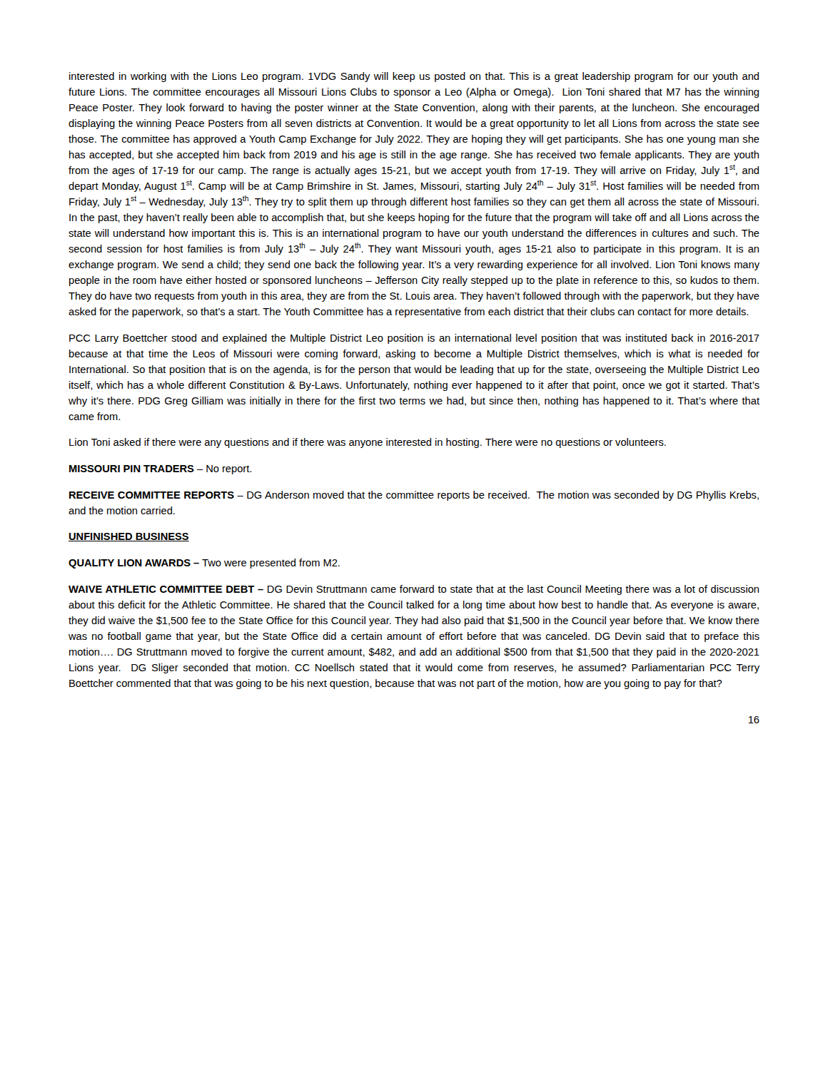interested in working with the Lions Leo program. 1VDG Sandy will keep us posted on that. This is a great leadership program for our youth and future Lions. The committee encourages all Missouri Lions Clubs to sponsor a Leo (Alpha or Omega). Lion Toni shared that M7 has the winning Peace Poster. They look forward to having the poster winner at the State Convention, along with their parents, at the luncheon. She encouraged displaying the winning Peace Posters from all seven districts at Convention. It would be a great opportunity to let all Lions from across the state see those. The committee has approved a Youth Camp Exchange for July 2022. They are hoping they will get participants. She has one young man she has accepted, but she accepted him back from 2019 and his age is still in the age range. She has received two female applicants. They are youth from the ages of 17-19 for our camp. The range is actually ages 15-21, but we accept youth from 17-19. They will arrive on Friday, July 1st, and depart Monday, August 1st. Camp will be at Camp Brimshire in St. James, Missouri, starting July 24th – July 31st. Host families will be needed from Friday, July 1st – Wednesday, July 13th. They try to split them up through different host families so they can get them all across the state of Missouri. In the past, they haven’t really been able to accomplish that, but she keeps hoping for the future that the program will take off and all Lions across the state will understand how important this is. This is an international program to have our youth understand the differences in cultures and such. The second session for host families is from July 13th – July 24th. They want Missouri youth, ages 15-21 also to participate in this program. It is an exchange program. We send a child; they send one back the following year. It’s a very rewarding experience for all involved. Lion Toni knows many people in the room have either hosted or sponsored luncheons – Jefferson City really stepped up to the plate in reference to this, so kudos to them. They do have two requests from youth in this area, they are from the St. Louis area. They haven’t followed through with the paperwork, but they have asked for the paperwork, so that’s a start. The Youth Committee has a representative from each district that their clubs can contact for more details.
PCC Larry Boettcher stood and explained the Multiple District Leo position is an international level position that was instituted back in 2016-2017 because at that time the Leos of Missouri were coming forward, asking to become a Multiple District themselves, which is what is needed for International. So that position that is on the agenda, is for the person that would be leading that up for the state, overseeing the Multiple District Leo itself, which has a whole different Constitution & By-Laws. Unfortunately, nothing ever happened to it after that point, once we got it started. That’s why it’s there. PDG Greg Gilliam was initially in there for the first two terms we had, but since then, nothing has happened to it. That’s where that came from.
Lion Toni asked if there were any questions and if there was anyone interested in hosting. There were no questions or volunteers.
MISSOURI PIN TRADERS – No report.
RECEIVE COMMITTEE REPORTS – DG Anderson moved that the committee reports be received. The motion was seconded by DG Phyllis Krebs, and the motion carried.
UNFINISHED BUSINESS
QUALITY LION AWARDS – Two were presented from M2.
WAIVE ATHLETIC COMMITTEE DEBT – DG Devin Struttmann came forward to state that at the last Council Meeting there was a lot of discussion about this deficit for the Athletic Committee. He shared that the Council talked for a long time about how best to handle that. As everyone is aware, they did waive the $1,500 fee to the State Office for this Council year. They had also paid that $1,500 in the Council year before that. We know there was no football game that year, but the State Office did a certain amount of effort before that was canceled. DG Devin said that to preface this motion…. DG Struttmann moved to forgive the current amount, $482, and add an additional $500 from that $1,500 that they paid in the 2020-2021 Lions year. DG Sliger seconded that motion. CC Noellsch stated that it would come from reserves, he assumed? Parliamentarian PCC Terry Boettcher commented that that was going to be his next question, because that was not part of the motion, how are you going to pay for that?
16